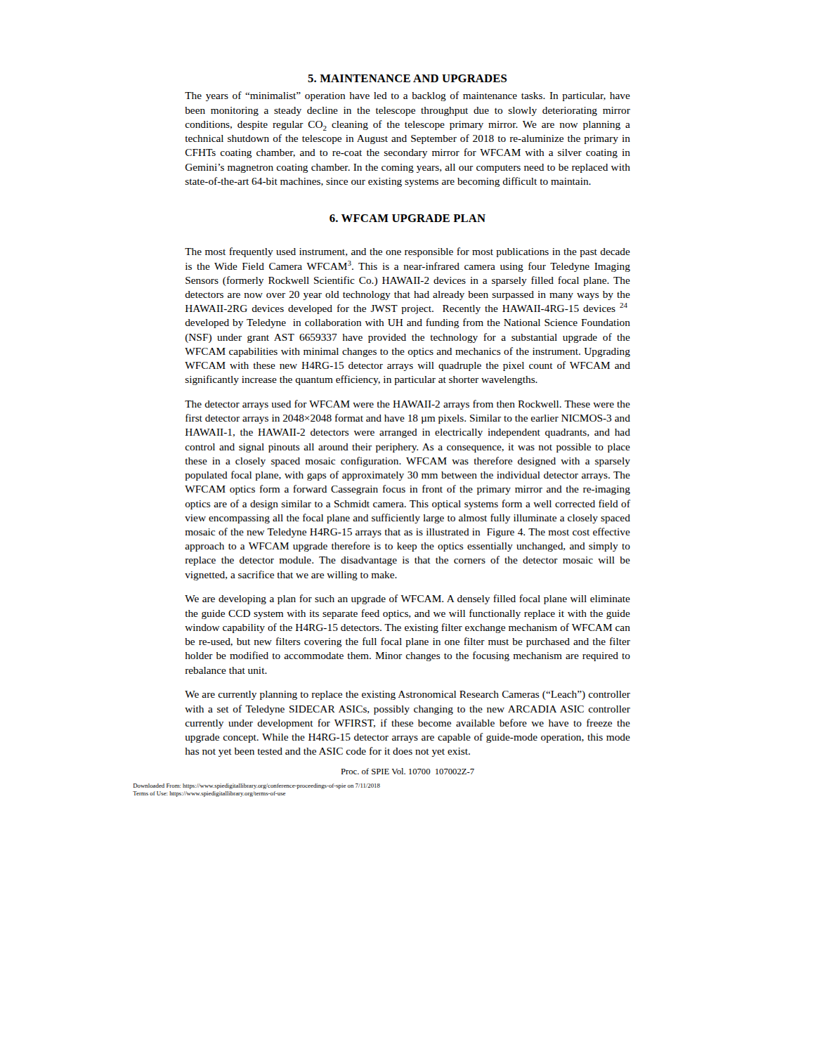5. MAINTENANCE AND UPGRADES
The years of “minimalist” operation have led to a backlog of maintenance tasks. In particular, have been monitoring a steady decline in the telescope throughput due to slowly deteriorating mirror conditions, despite regular CO2 cleaning of the telescope primary mirror. We are now planning a technical shutdown of the telescope in August and September of 2018 to re-aluminize the primary in CFHTs coating chamber, and to re-coat the secondary mirror for WFCAM with a silver coating in Gemini’s magnetron coating chamber. In the coming years, all our computers need to be replaced with state-of-the-art 64-bit machines, since our existing systems are becoming difficult to maintain.
6. WFCAM UPGRADE PLAN
The most frequently used instrument, and the one responsible for most publications in the past decade is the Wide Field Camera WFCAM3. This is a near-infrared camera using four Teledyne Imaging Sensors (formerly Rockwell Scientific Co.) HAWAII-2 devices in a sparsely filled focal plane. The detectors are now over 20 year old technology that had already been surpassed in many ways by the HAWAII-2RG devices developed for the JWST project. Recently the HAWAII-4RG-15 devices 24 developed by Teledyne in collaboration with UH and funding from the National Science Foundation (NSF) under grant AST 6659337 have provided the technology for a substantial upgrade of the WFCAM capabilities with minimal changes to the optics and mechanics of the instrument. Upgrading WFCAM with these new H4RG-15 detector arrays will quadruple the pixel count of WFCAM and significantly increase the quantum efficiency, in particular at shorter wavelengths.
The detector arrays used for WFCAM were the HAWAII-2 arrays from then Rockwell. These were the first detector arrays in 2048×2048 format and have 18 µm pixels. Similar to the earlier NICMOS-3 and HAWAII-1, the HAWAII-2 detectors were arranged in electrically independent quadrants, and had control and signal pinouts all around their periphery. As a consequence, it was not possible to place these in a closely spaced mosaic configuration. WFCAM was therefore designed with a sparsely populated focal plane, with gaps of approximately 30 mm between the individual detector arrays. The WFCAM optics form a forward Cassegrain focus in front of the primary mirror and the re-imaging optics are of a design similar to a Schmidt camera. This optical systems form a well corrected field of view encompassing all the focal plane and sufficiently large to almost fully illuminate a closely spaced mosaic of the new Teledyne H4RG-15 arrays that as is illustrated in Figure 4. The most cost effective approach to a WFCAM upgrade therefore is to keep the optics essentially unchanged, and simply to replace the detector module. The disadvantage is that the corners of the detector mosaic will be vignetted, a sacrifice that we are willing to make.
We are developing a plan for such an upgrade of WFCAM. A densely filled focal plane will eliminate the guide CCD system with its separate feed optics, and we will functionally replace it with the guide window capability of the H4RG-15 detectors. The existing filter exchange mechanism of WFCAM can be re-used, but new filters covering the full focal plane in one filter must be purchased and the filter holder be modified to accommodate them. Minor changes to the focusing mechanism are required to rebalance that unit.
We are currently planning to replace the existing Astronomical Research Cameras (“Leach”) controller with a set of Teledyne SIDECAR ASICs, possibly changing to the new ARCADIA ASIC controller currently under development for WFIRST, if these become available before we have to freeze the upgrade concept. While the H4RG-15 detector arrays are capable of guide-mode operation, this mode has not yet been tested and the ASIC code for it does not yet exist.
Proc. of SPIE Vol. 10700 107002Z-7
Downloaded From: https://www.spiedigitallibrary.org/conference-proceedings-of-spie on 7/11/2018
Terms of Use: https://www.spiedigitallibrary.org/terms-of-use